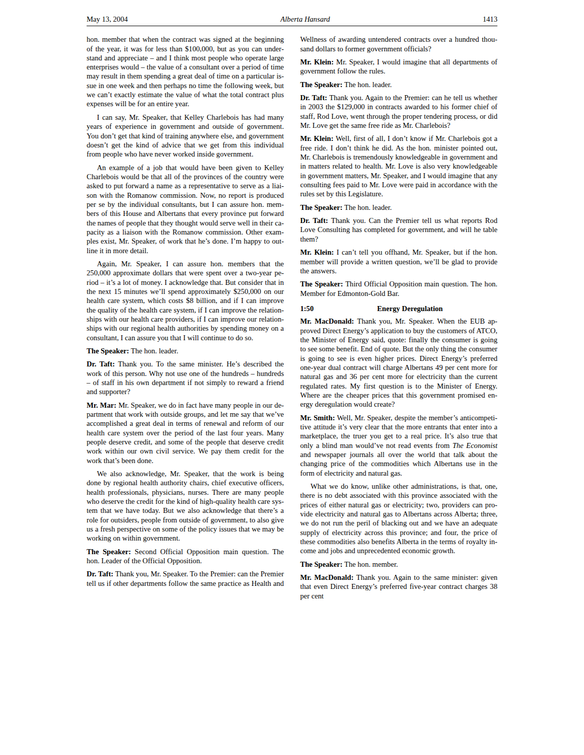May 13, 2004 Alberta Hansard 1413
hon. member that when the contract was signed at the beginning of the year, it was for less than $100,000, but as you can understand and appreciate – and I think most people who operate large enterprises would – the value of a consultant over a period of time may result in them spending a great deal of time on a particular issue in one week and then perhaps no time the following week, but we can’t exactly estimate the value of what the total contract plus expenses will be for an entire year.
I can say, Mr. Speaker, that Kelley Charlebois has had many years of experience in government and outside of government. You don’t get that kind of training anywhere else, and government doesn’t get the kind of advice that we get from this individual from people who have never worked inside government.
An example of a job that would have been given to Kelley Charlebois would be that all of the provinces of the country were asked to put forward a name as a representative to serve as a liaison with the Romanow commission. Now, no report is produced per se by the individual consultants, but I can assure hon. members of this House and Albertans that every province put forward the names of people that they thought would serve well in their capacity as a liaison with the Romanow commission. Other examples exist, Mr. Speaker, of work that he’s done. I’m happy to outline it in more detail.
Again, Mr. Speaker, I can assure hon. members that the 250,000 approximate dollars that were spent over a two-year period – it’s a lot of money. I acknowledge that. But consider that in the next 15 minutes we’ll spend approximately $250,000 on our health care system, which costs $8 billion, and if I can improve the quality of the health care system, if I can improve the relationships with our health care providers, if I can improve our relationships with our regional health authorities by spending money on a consultant, I can assure you that I will continue to do so.
The Speaker: The hon. leader.
Dr. Taft: Thank you. To the same minister. He’s described the work of this person. Why not use one of the hundreds – hundreds – of staff in his own department if not simply to reward a friend and supporter?
Mr. Mar: Mr. Speaker, we do in fact have many people in our department that work with outside groups, and let me say that we’ve accomplished a great deal in terms of renewal and reform of our health care system over the period of the last four years. Many people deserve credit, and some of the people that deserve credit work within our own civil service. We pay them credit for the work that’s been done.
We also acknowledge, Mr. Speaker, that the work is being done by regional health authority chairs, chief executive officers, health professionals, physicians, nurses. There are many people who deserve the credit for the kind of high-quality health care system that we have today. But we also acknowledge that there’s a role for outsiders, people from outside of government, to also give us a fresh perspective on some of the policy issues that we may be working on within government.
The Speaker: Second Official Opposition main question. The hon. Leader of the Official Opposition.
Dr. Taft: Thank you, Mr. Speaker. To the Premier: can the Premier tell us if other departments follow the same practice as Health and Wellness of awarding untendered contracts over a hundred thousand dollars to former government officials?
Mr. Klein: Mr. Speaker, I would imagine that all departments of government follow the rules.
The Speaker: The hon. leader.
Dr. Taft: Thank you. Again to the Premier: can he tell us whether in 2003 the $129,000 in contracts awarded to his former chief of staff, Rod Love, went through the proper tendering process, or did Mr. Love get the same free ride as Mr. Charlebois?
Mr. Klein: Well, first of all, I don’t know if Mr. Charlebois got a free ride. I don’t think he did. As the hon. minister pointed out, Mr. Charlebois is tremendously knowledgeable in government and in matters related to health. Mr. Love is also very knowledgeable in government matters, Mr. Speaker, and I would imagine that any consulting fees paid to Mr. Love were paid in accordance with the rules set by this Legislature.
The Speaker: The hon. leader.
Dr. Taft: Thank you. Can the Premier tell us what reports Rod Love Consulting has completed for government, and will he table them?
Mr. Klein: I can’t tell you offhand, Mr. Speaker, but if the hon. member will provide a written question, we’ll be glad to provide the answers.
The Speaker: Third Official Opposition main question. The hon. Member for Edmonton-Gold Bar.
1:50 Energy Deregulation
Mr. MacDonald: Thank you, Mr. Speaker. When the EUB approved Direct Energy’s application to buy the customers of ATCO, the Minister of Energy said, quote: finally the consumer is going to see some benefit. End of quote. But the only thing the consumer is going to see is even higher prices. Direct Energy’s preferred one-year dual contract will charge Albertans 49 per cent more for natural gas and 36 per cent more for electricity than the current regulated rates. My first question is to the Minister of Energy. Where are the cheaper prices that this government promised energy deregulation would create?
Mr. Smith: Well, Mr. Speaker, despite the member’s anticompetitive attitude it’s very clear that the more entrants that enter into a marketplace, the truer you get to a real price. It’s also true that only a blind man would’ve not read events from The Economist and newspaper journals all over the world that talk about the changing price of the commodities which Albertans use in the form of electricity and natural gas.
What we do know, unlike other administrations, is that, one, there is no debt associated with this province associated with the prices of either natural gas or electricity; two, providers can provide electricity and natural gas to Albertans across Alberta; three, we do not run the peril of blacking out and we have an adequate supply of electricity across this province; and four, the price of these commodities also benefits Alberta in the terms of royalty income and jobs and unprecedented economic growth.
The Speaker: The hon. member.
Mr. MacDonald: Thank you. Again to the same minister: given that even Direct Energy’s preferred five-year contract charges 38 per cent